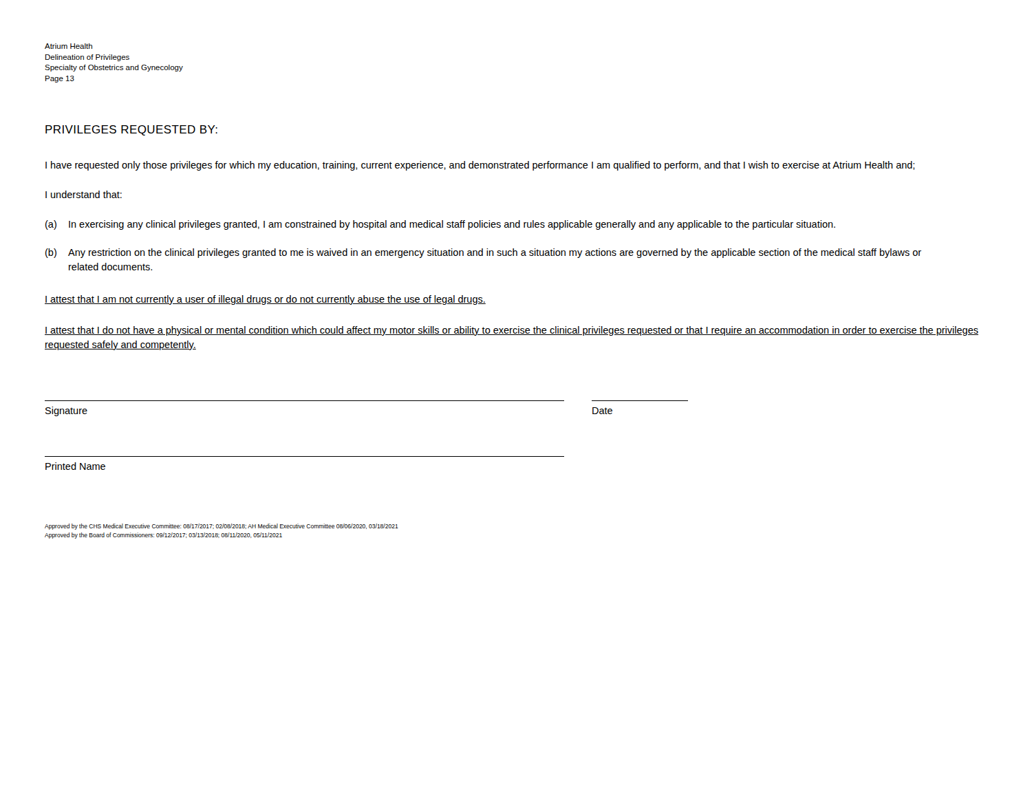Atrium Health
Delineation of Privileges
Specialty of Obstetrics and Gynecology
Page 13
PRIVILEGES REQUESTED BY:
I have requested only those privileges for which my education, training, current experience, and demonstrated performance I am qualified to perform, and that I wish to exercise at Atrium Health and;
I understand that:
(a) In exercising any clinical privileges granted, I am constrained by hospital and medical staff policies and rules applicable generally and any applicable to the particular situation.
(b) Any restriction on the clinical privileges granted to me is waived in an emergency situation and in such a situation my actions are governed by the applicable section of the medical staff bylaws or related documents.
I attest that I am not currently a user of illegal drugs or do not currently abuse the use of legal drugs.
I attest that I do not have a physical or mental condition which could affect my motor skills or ability to exercise the clinical privileges requested or that I require an accommodation in order to exercise the privileges requested safely and competently.
Signature
Date
Printed Name
Approved by the CHS Medical Executive Committee: 08/17/2017; 02/08/2018; AH Medical Executive Committee 08/06/2020, 03/18/2021
Approved by the Board of Commissioners: 09/12/2017; 03/13/2018; 08/11/2020, 05/11/2021